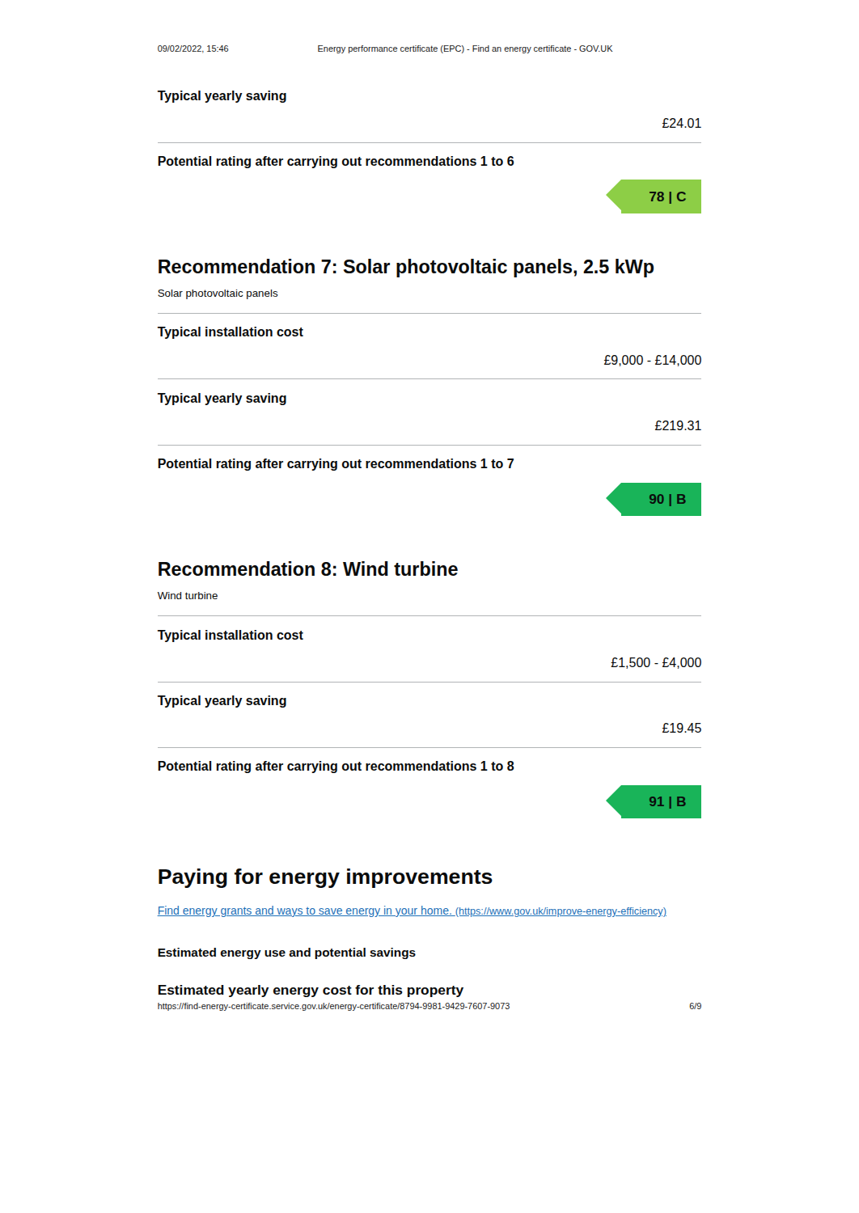09/02/2022, 15:46
Energy performance certificate (EPC) - Find an energy certificate - GOV.UK
Typical yearly saving
£24.01
Potential rating after carrying out recommendations 1 to 6
78 | C
Recommendation 7: Solar photovoltaic panels, 2.5 kWp
Solar photovoltaic panels
Typical installation cost
£9,000 - £14,000
Typical yearly saving
£219.31
Potential rating after carrying out recommendations 1 to 7
90 | B
Recommendation 8: Wind turbine
Wind turbine
Typical installation cost
£1,500 - £4,000
Typical yearly saving
£19.45
Potential rating after carrying out recommendations 1 to 8
91 | B
Paying for energy improvements
Find energy grants and ways to save energy in your home. (https://www.gov.uk/improve-energy-efficiency)
Estimated energy use and potential savings
Estimated yearly energy cost for this property
https://find-energy-certificate.service.gov.uk/energy-certificate/8794-9981-9429-7607-9073
6/9